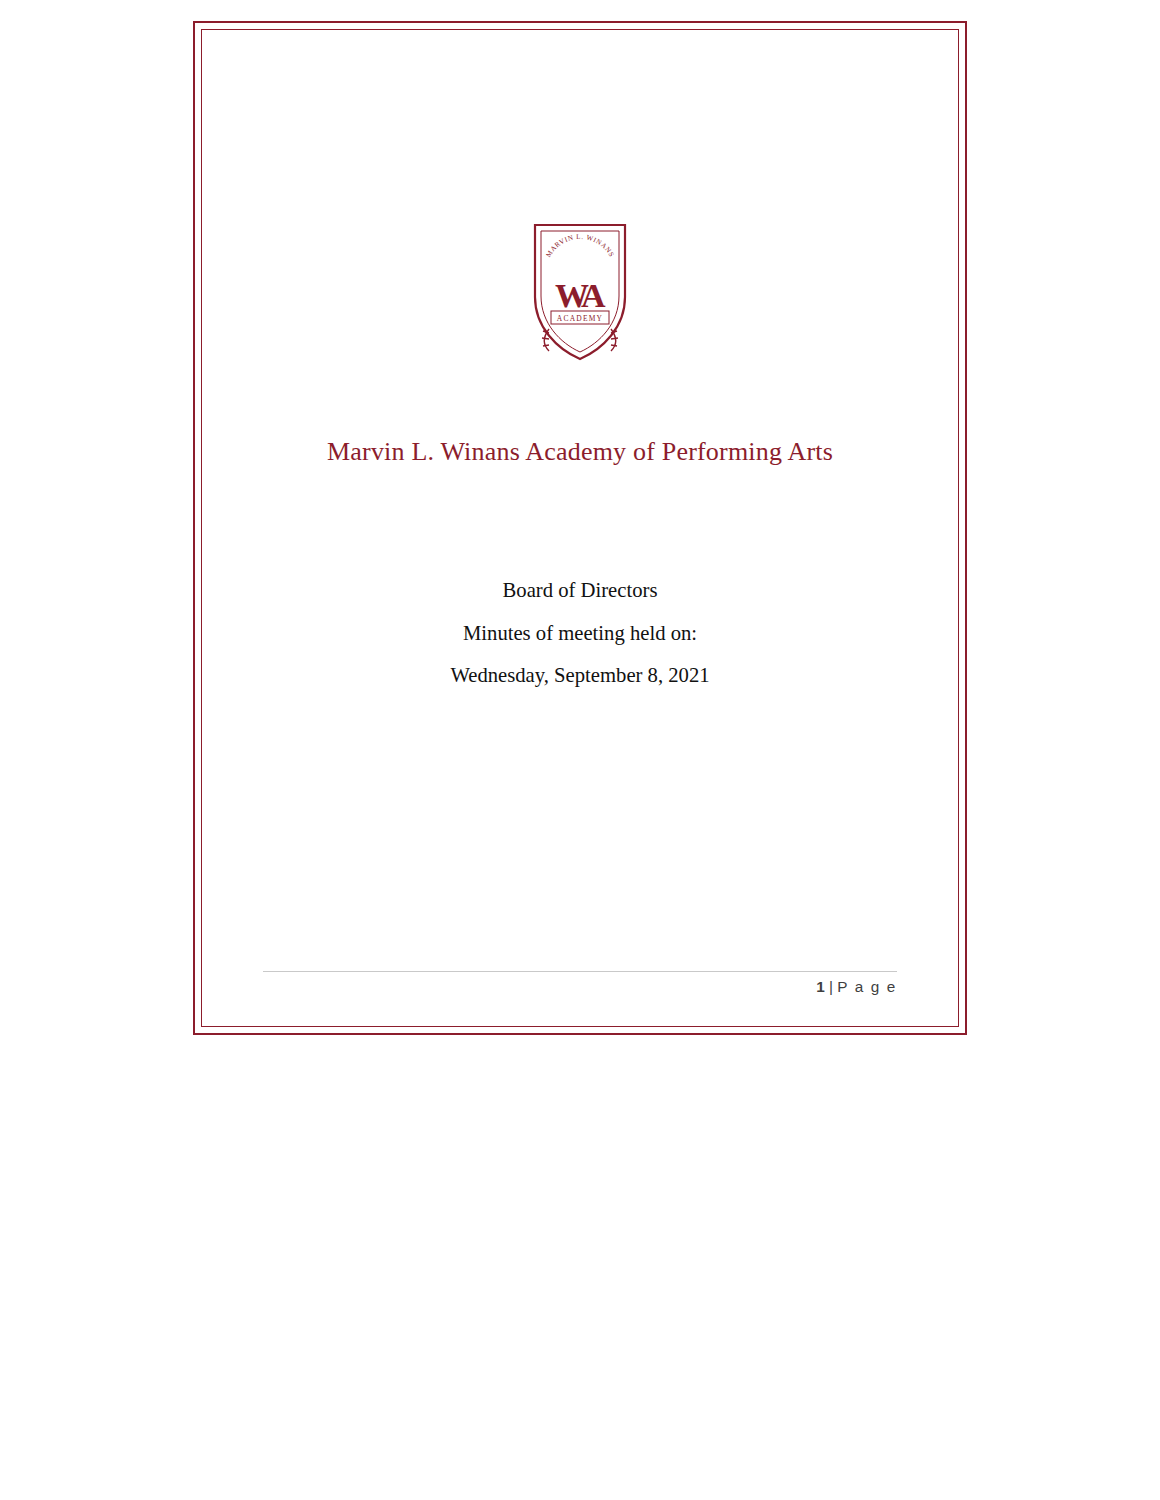MARVIN L. WINANS W A ACADEMY
Marvin L. Winans Academy of Performing Arts
Board of Directors
Minutes of meeting held on:
Wednesday, September 8, 2021
1 | P a g e